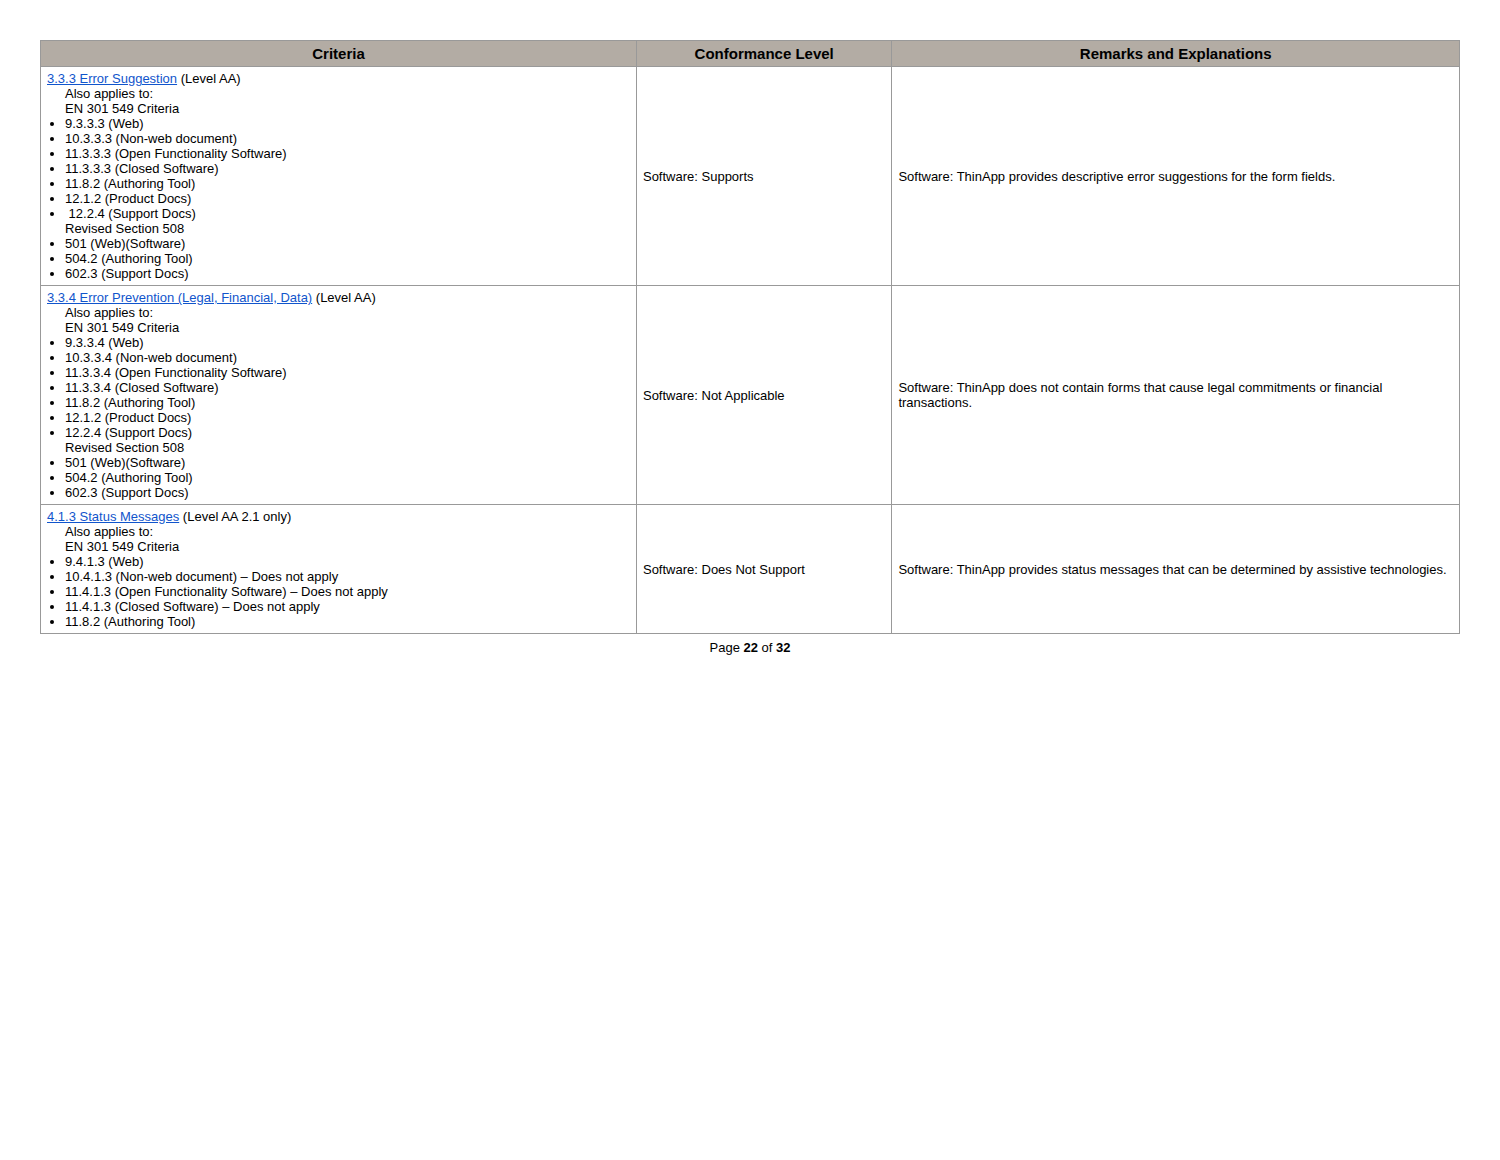| Criteria | Conformance Level | Remarks and Explanations |
| --- | --- | --- |
| 3.3.3 Error Suggestion (Level AA) Also applies to: EN 301 549 Criteria 9.3.3.3 (Web) 10.3.3.3 (Non-web document) 11.3.3.3 (Open Functionality Software) 11.3.3.3 (Closed Software) 11.8.2 (Authoring Tool) 12.1.2 (Product Docs) 12.2.4 (Support Docs) Revised Section 508 501 (Web)(Software) 504.2 (Authoring Tool) 602.3 (Support Docs) | Software: Supports | Software: ThinApp provides descriptive error suggestions for the form fields. |
| 3.3.4 Error Prevention (Legal, Financial, Data) (Level AA) Also applies to: EN 301 549 Criteria 9.3.3.4 (Web) 10.3.3.4 (Non-web document) 11.3.3.4 (Open Functionality Software) 11.3.3.4 (Closed Software) 11.8.2 (Authoring Tool) 12.1.2 (Product Docs) 12.2.4 (Support Docs) Revised Section 508 501 (Web)(Software) 504.2 (Authoring Tool) 602.3 (Support Docs) | Software: Not Applicable | Software: ThinApp does not contain forms that cause legal commitments or financial transactions. |
| 4.1.3 Status Messages (Level AA 2.1 only) Also applies to: EN 301 549 Criteria 9.4.1.3 (Web) 10.4.1.3 (Non-web document) – Does not apply 11.4.1.3 (Open Functionality Software) – Does not apply 11.4.1.3 (Closed Software) – Does not apply 11.8.2 (Authoring Tool) | Software: Does Not Support | Software: ThinApp provides status messages that can be determined by assistive technologies. |
Page 22 of 32